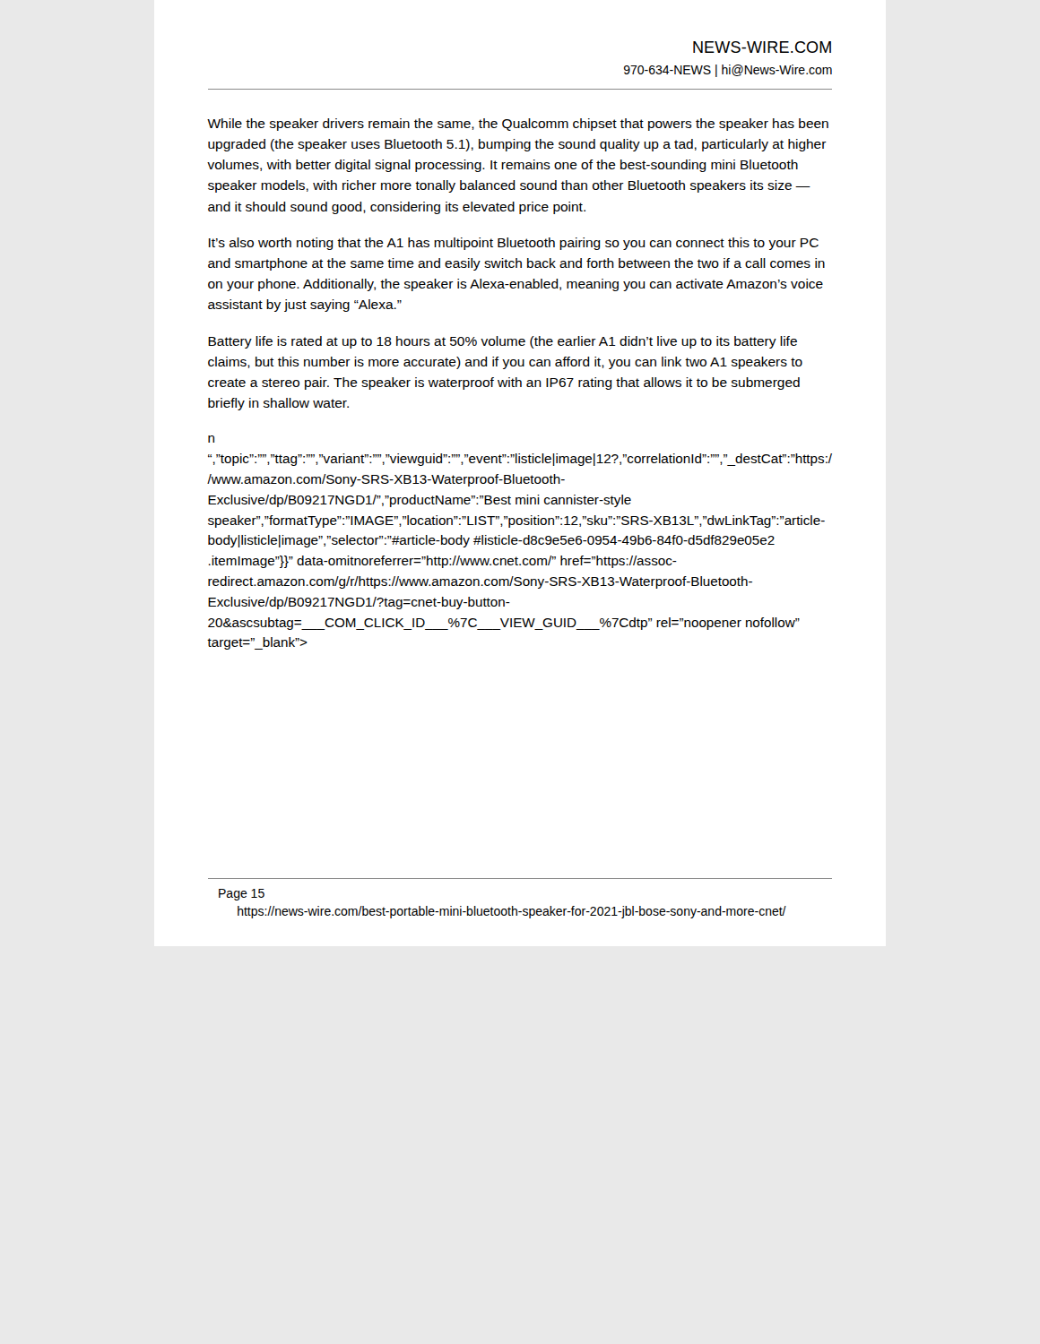NEWS-WIRE.COM
970-634-NEWS | hi@News-Wire.com
While the speaker drivers remain the same, the Qualcomm chipset that powers the speaker has been upgraded (the speaker uses Bluetooth 5.1), bumping the sound quality up a tad, particularly at higher volumes, with better digital signal processing. It remains one of the best-sounding mini Bluetooth speaker models, with richer more tonally balanced sound than other Bluetooth speakers its size — and it should sound good, considering its elevated price point.
It’s also worth noting that the A1 has multipoint Bluetooth pairing so you can connect this to your PC and smartphone at the same time and easily switch back and forth between the two if a call comes in on your phone. Additionally, the speaker is Alexa-enabled, meaning you can activate Amazon’s voice assistant by just saying “Alexa.”
Battery life is rated at up to 18 hours at 50% volume (the earlier A1 didn’t live up to its battery life claims, but this number is more accurate) and if you can afford it, you can link two A1 speakers to create a stereo pair. The speaker is waterproof with an IP67 rating that allows it to be submerged briefly in shallow water.
n“,”topic”:””,”ttag”:””,”variant”:””,”viewguid”:””,”event”:”listicle|image|12?,”correlationId”:””,”_destCat”:”https://www.amazon.com/Sony-SRS-XB13-Waterproof-Bluetooth-Exclusive/dp/B09217NGD1/”,”productName”:”Best mini cannister-style speaker”,”formatType”:”IMAGE”,”location”:”LIST”,”position”:12,”sku”:”SRS-XB13L”,”dwLinkTag”:”article-body|listicle|image”,”selector”:”#article-body #listicle-d8c9e5e6-0954-49b6-84f0-d5df829e05e2 .itemImage”}}” data-omitnoreferrer=”http://www.cnet.com/” href=”https://assoc-redirect.amazon.com/g/r/https://www.amazon.com/Sony-SRS-XB13-Waterproof-Bluetooth-Exclusive/dp/B09217NGD1/?tag=cnet-buy-button-20&ascsubtag=___COM_CLICK_ID___%7C___VIEW_GUID___%7Cdtp” rel=”noopener nofollow” target=”_blank”>
Page 15 https://news-wire.com/best-portable-mini-bluetooth-speaker-for-2021-jbl-bose-sony-and-more-cnet/